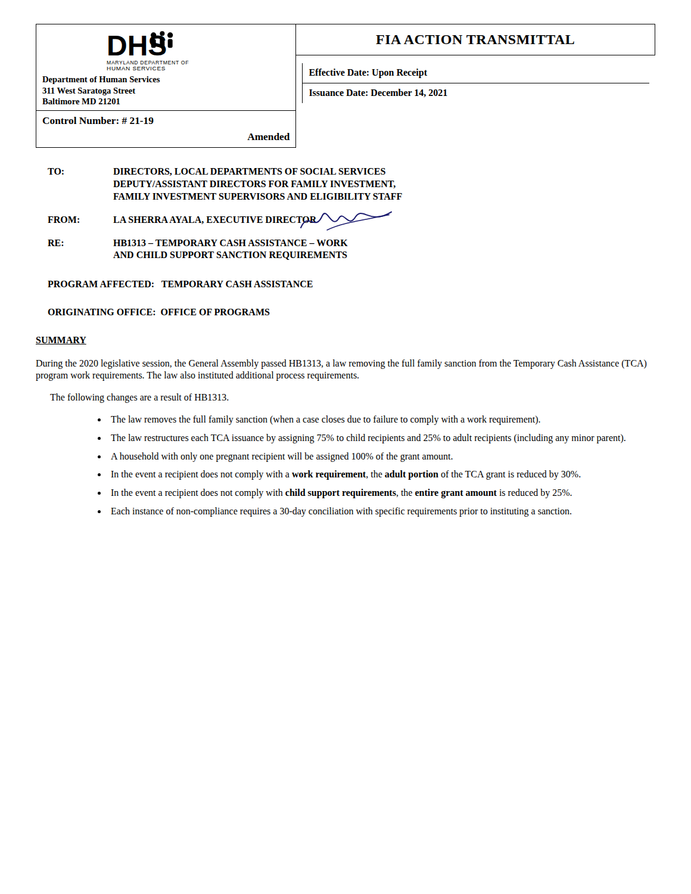| Department of Human Services 311 West Saratoga Street Baltimore MD 21201 | FIA ACTION TRANSMITTAL |
| / Effective Date: Upon Receipt / / Issuance Date: December 14, 2021 / |
| Control Number: # 21-19 Amended | |
TO:
DIRECTORS, LOCAL DEPARTMENTS OF SOCIAL SERVICES
DEPUTY/ASSISTANT DIRECTORS FOR FAMILY INVESTMENT,
FAMILY INVESTMENT SUPERVISORS AND ELIGIBILITY STAFF
FROM:
LA SHERRA AYALA, EXECUTIVE DIRECTOR
RE:
HB1313 – TEMPORARY CASH ASSISTANCE – WORK
AND CHILD SUPPORT SANCTION REQUIREMENTS
PROGRAM AFFECTED: TEMPORARY CASH ASSISTANCE
ORIGINATING OFFICE: OFFICE OF PROGRAMS
SUMMARY
During the 2020 legislative session, the General Assembly passed HB1313, a law removing the full family sanction from the Temporary Cash Assistance (TCA) program work requirements. The law also instituted additional process requirements.
The following changes are a result of HB1313.
The law removes the full family sanction (when a case closes due to failure to comply with a work requirement).
The law restructures each TCA issuance by assigning 75% to child recipients and 25% to adult recipients (including any minor parent).
A household with only one pregnant recipient will be assigned 100% of the grant amount.
In the event a recipient does not comply with a work requirement, the adult portion of the TCA grant is reduced by 30%.
In the event a recipient does not comply with child support requirements, the entire grant amount is reduced by 25%.
Each instance of non-compliance requires a 30-day conciliation with specific requirements prior to instituting a sanction.